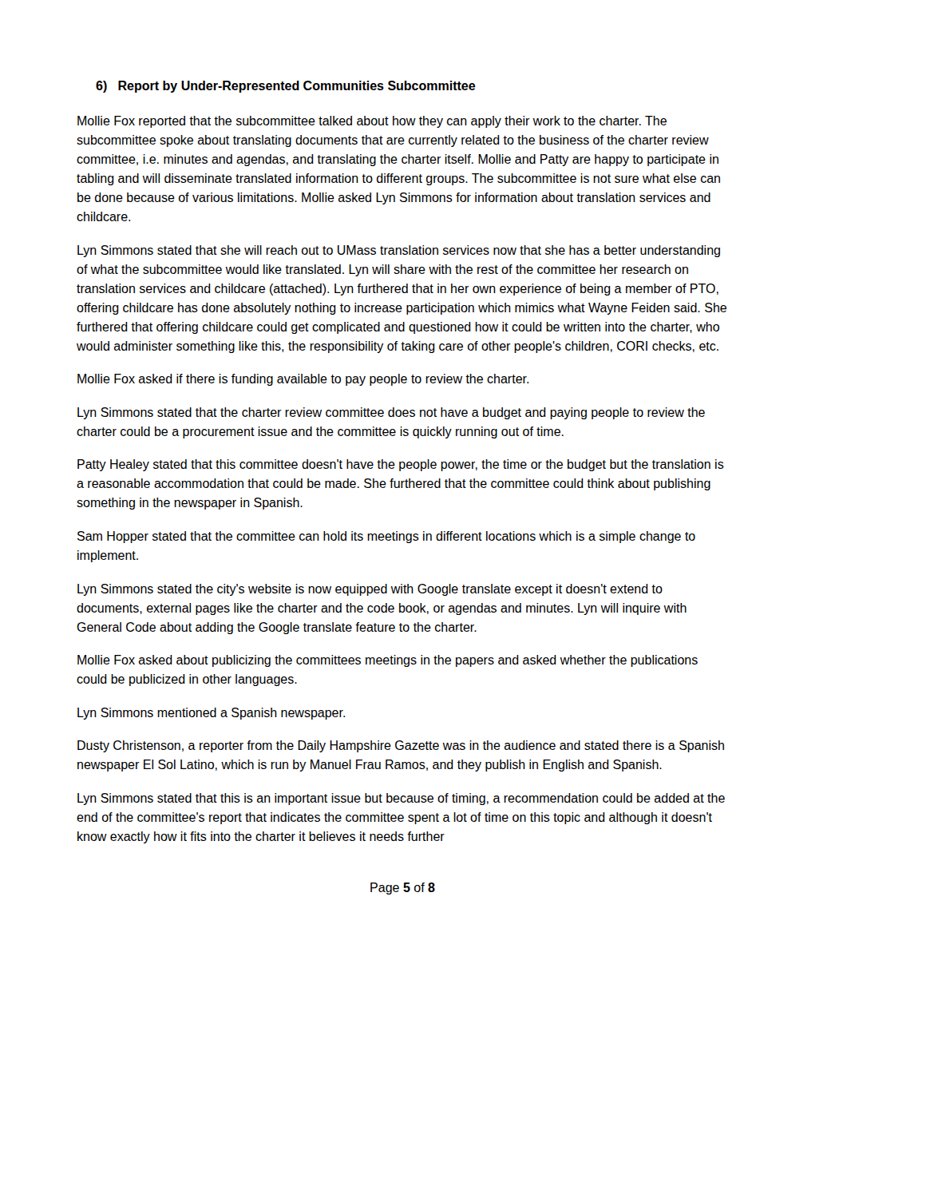6) Report by Under-Represented Communities Subcommittee
Mollie Fox reported that the subcommittee talked about how they can apply their work to the charter. The subcommittee spoke about translating documents that are currently related to the business of the charter review committee, i.e. minutes and agendas, and translating the charter itself. Mollie and Patty are happy to participate in tabling and will disseminate translated information to different groups. The subcommittee is not sure what else can be done because of various limitations. Mollie asked Lyn Simmons for information about translation services and childcare.
Lyn Simmons stated that she will reach out to UMass translation services now that she has a better understanding of what the subcommittee would like translated. Lyn will share with the rest of the committee her research on translation services and childcare (attached). Lyn furthered that in her own experience of being a member of PTO, offering childcare has done absolutely nothing to increase participation which mimics what Wayne Feiden said. She furthered that offering childcare could get complicated and questioned how it could be written into the charter, who would administer something like this, the responsibility of taking care of other people's children, CORI checks, etc.
Mollie Fox asked if there is funding available to pay people to review the charter.
Lyn Simmons stated that the charter review committee does not have a budget and paying people to review the charter could be a procurement issue and the committee is quickly running out of time.
Patty Healey stated that this committee doesn't have the people power, the time or the budget but the translation is a reasonable accommodation that could be made. She furthered that the committee could think about publishing something in the newspaper in Spanish.
Sam Hopper stated that the committee can hold its meetings in different locations which is a simple change to implement.
Lyn Simmons stated the city's website is now equipped with Google translate except it doesn't extend to documents, external pages like the charter and the code book, or agendas and minutes. Lyn will inquire with General Code about adding the Google translate feature to the charter.
Mollie Fox asked about publicizing the committees meetings in the papers and asked whether the publications could be publicized in other languages.
Lyn Simmons mentioned a Spanish newspaper.
Dusty Christenson, a reporter from the Daily Hampshire Gazette was in the audience and stated there is a Spanish newspaper El Sol Latino, which is run by Manuel Frau Ramos, and they publish in English and Spanish.
Lyn Simmons stated that this is an important issue but because of timing, a recommendation could be added at the end of the committee's report that indicates the committee spent a lot of time on this topic and although it doesn't know exactly how it fits into the charter it believes it needs further
Page 5 of 8